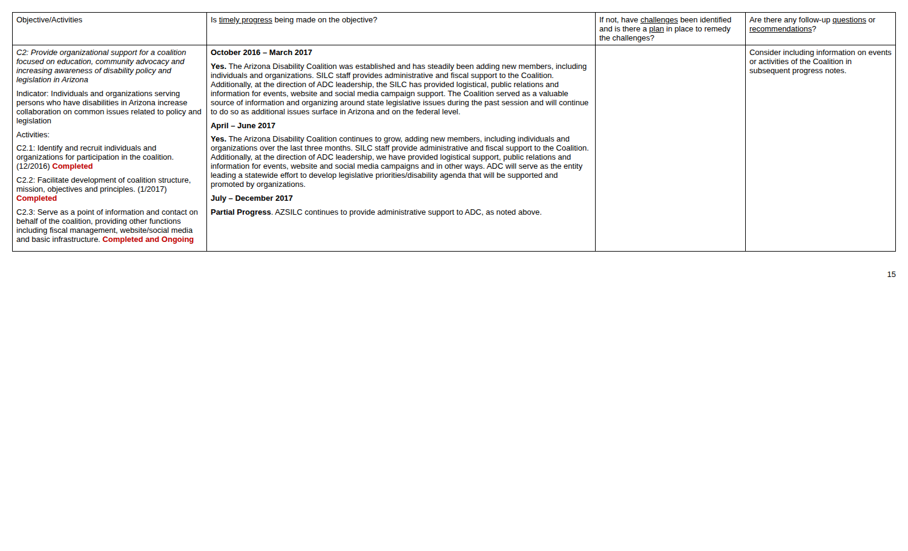| Objective/Activities | Is timely progress being made on the objective? | If not, have challenges been identified and is there a plan in place to remedy the challenges? | Are there any follow-up questions or recommendations ? |
| --- | --- | --- | --- |
| C2: Provide organizational support for a coalition focused on education, community advocacy and increasing awareness of disability policy and legislation in Arizona Indicator: Individuals and organizations serving persons who have disabilities in Arizona increase collaboration on common issues related to policy and legislation Activities: C2.1: Identify and recruit individuals and organizations for participation in the coalition. (12/2016) Completed C2.2: Facilitate development of coalition structure, mission, objectives and principles. (1/2017) Completed C2.3: Serve as a point of information and contact on behalf of the coalition, providing other functions including fiscal management, website/social media and basic infrastructure. Completed and Ongoing | October 2016 – March 2017 Yes. The Arizona Disability Coalition was established and has steadily been adding new members, including individuals and organizations. SILC staff provides administrative and fiscal support to the Coalition. Additionally, at the direction of ADC leadership, the SILC has provided logistical, public relations and information for events, website and social media campaign support. The Coalition served as a valuable source of information and organizing around state legislative issues during the past session and will continue to do so as additional issues surface in Arizona and on the federal level. April – June 2017 Yes. The Arizona Disability Coalition continues to grow, adding new members, including individuals and organizations over the last three months. SILC staff provide administrative and fiscal support to the Coalition. Additionally, at the direction of ADC leadership, we have provided logistical support, public relations and information for events, website and social media campaigns and in other ways. ADC will serve as the entity leading a statewide effort to develop legislative priorities/disability agenda that will be supported and promoted by organizations. July – December 2017 Partial Progress . AZSILC continues to provide administrative support to ADC, as noted above. | | Consider including information on events or activities of the Coalition in subsequent progress notes. |
15